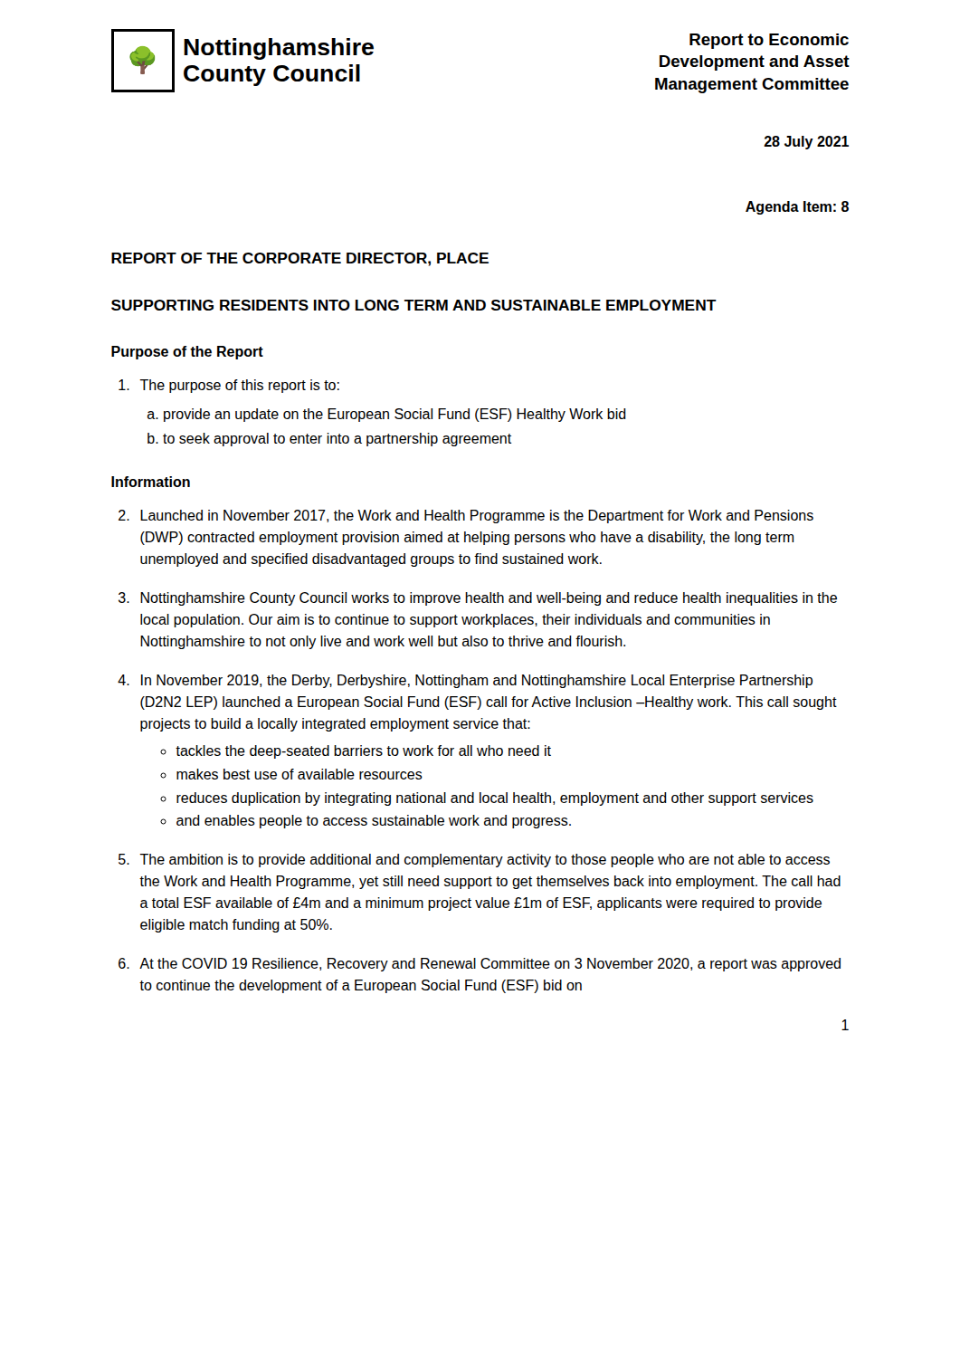🌳
Nottinghamshire
County Council
Report to Economic
Development and Asset
Management Committee
28 July 2021
Agenda Item: 8
REPORT OF THE CORPORATE DIRECTOR, PLACE
SUPPORTING RESIDENTS INTO LONG TERM AND SUSTAINABLE EMPLOYMENT
Purpose of the Report
The purpose of this report is to:
provide an update on the European Social Fund (ESF) Healthy Work bid
to seek approval to enter into a partnership agreement
Information
Launched in November 2017, the Work and Health Programme is the Department for Work and Pensions (DWP) contracted employment provision aimed at helping persons who have a disability, the long term unemployed and specified disadvantaged groups to find sustained work.
Nottinghamshire County Council works to improve health and well-being and reduce health inequalities in the local population. Our aim is to continue to support workplaces, their individuals and communities in Nottinghamshire to not only live and work well but also to thrive and flourish.
In November 2019, the Derby, Derbyshire, Nottingham and Nottinghamshire Local Enterprise Partnership (D2N2 LEP) launched a European Social Fund (ESF) call for Active Inclusion –Healthy work. This call sought projects to build a locally integrated employment service that:
tackles the deep-seated barriers to work for all who need it
makes best use of available resources
reduces duplication by integrating national and local health, employment and other support services
and enables people to access sustainable work and progress.
The ambition is to provide additional and complementary activity to those people who are not able to access the Work and Health Programme, yet still need support to get themselves back into employment. The call had a total ESF available of £4m and a minimum project value £1m of ESF, applicants were required to provide eligible match funding at 50%.
At the COVID 19 Resilience, Recovery and Renewal Committee on 3 November 2020, a report was approved to continue the development of a European Social Fund (ESF) bid on
1